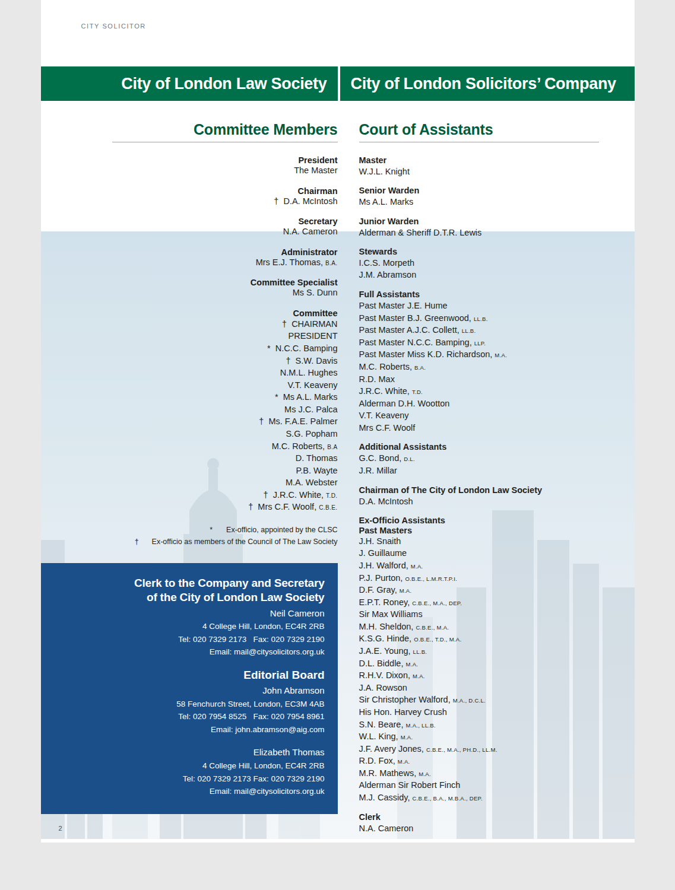City Solicitor
City of London Law Society
City of London Solicitors’ Company
Committee Members
President
The Master
Chairman
† D.A. McIntosh
Secretary
N.A. Cameron
Administrator
Mrs E.J. Thomas, B.A.
Committee Specialist
Ms S. Dunn
Committee
† CHAIRMAN
PRESIDENT
* N.C.C. Bamping
† S.W. Davis
N.M.L. Hughes
V.T. Keaveny
* Ms A.L. Marks
Ms J.C. Palca
† Ms. F.A.E. Palmer
S.G. Popham
M.C. Roberts, B.A
D. Thomas
P.B. Wayte
M.A. Webster
† J.R.C. White, T.D.
† Mrs C.F. Woolf, C.B.E.
* Ex-officio, appointed by the CLSC
† Ex-officio as members of the Council of The Law Society
Clerk to the Company and Secretary
of the City of London Law Society
Neil Cameron
4 College Hill, London, EC4R 2RB
Tel: 020 7329 2173 Fax: 020 7329 2190
Email: mail@citysolicitors.org.uk
Editorial Board
John Abramson
58 Fenchurch Street, London, EC3M 4AB
Tel: 020 7954 8525 Fax: 020 7954 8961
Email: john.abramson@aig.com
Elizabeth Thomas
4 College Hill, London, EC4R 2RB
Tel: 020 7329 2173 Fax: 020 7329 2190
Email: mail@citysolicitors.org.uk
Court of Assistants
Master
W.J.L. Knight
Senior Warden
Ms A.L. Marks
Junior Warden
Alderman & Sheriff D.T.R. Lewis
Stewards
I.C.S. Morpeth
J.M. Abramson
Full Assistants
Past Master J.E. Hume
Past Master B.J. Greenwood, LL.B.
Past Master A.J.C. Collett, LL.B.
Past Master N.C.C. Bamping, LLP.
Past Master Miss K.D. Richardson, M.A.
M.C. Roberts, B.A.
R.D. Max
J.R.C. White, T.D.
Alderman D.H. Wootton
V.T. Keaveny
Mrs C.F. Woolf
Additional Assistants
G.C. Bond, D.L.
J.R. Millar
Chairman of The City of London Law Society
D.A. McIntosh
Ex-Officio Assistants
Past Masters
J.H. Snaith
J. Guillaume
J.H. Walford, M.A.
P.J. Purton, O.B.E., L.M.R.T.P.I.
D.F. Gray, M.A.
E.P.T. Roney, C.B.E., M.A., Dep.
Sir Max Williams
M.H. Sheldon, C.B.E., M.A.
K.S.G. Hinde, O.B.E., T.D., M.A.
J.A.E. Young, LL.B.
D.L. Biddle, M.A.
R.H.V. Dixon, M.A.
J.A. Rowson
Sir Christopher Walford, M.A., D.C.L.
His Hon. Harvey Crush
S.N. Beare, M.A., LL.B.
W.L. King, M.A.
J.F. Avery Jones, C.B.E., M.A., Ph.D., LL.M.
R.D. Fox, M.A.
M.R. Mathews, M.A.
Alderman Sir Robert Finch
M.J. Cassidy, C.B.E., B.A., M.B.A., Dep.
Clerk
N.A. Cameron
2